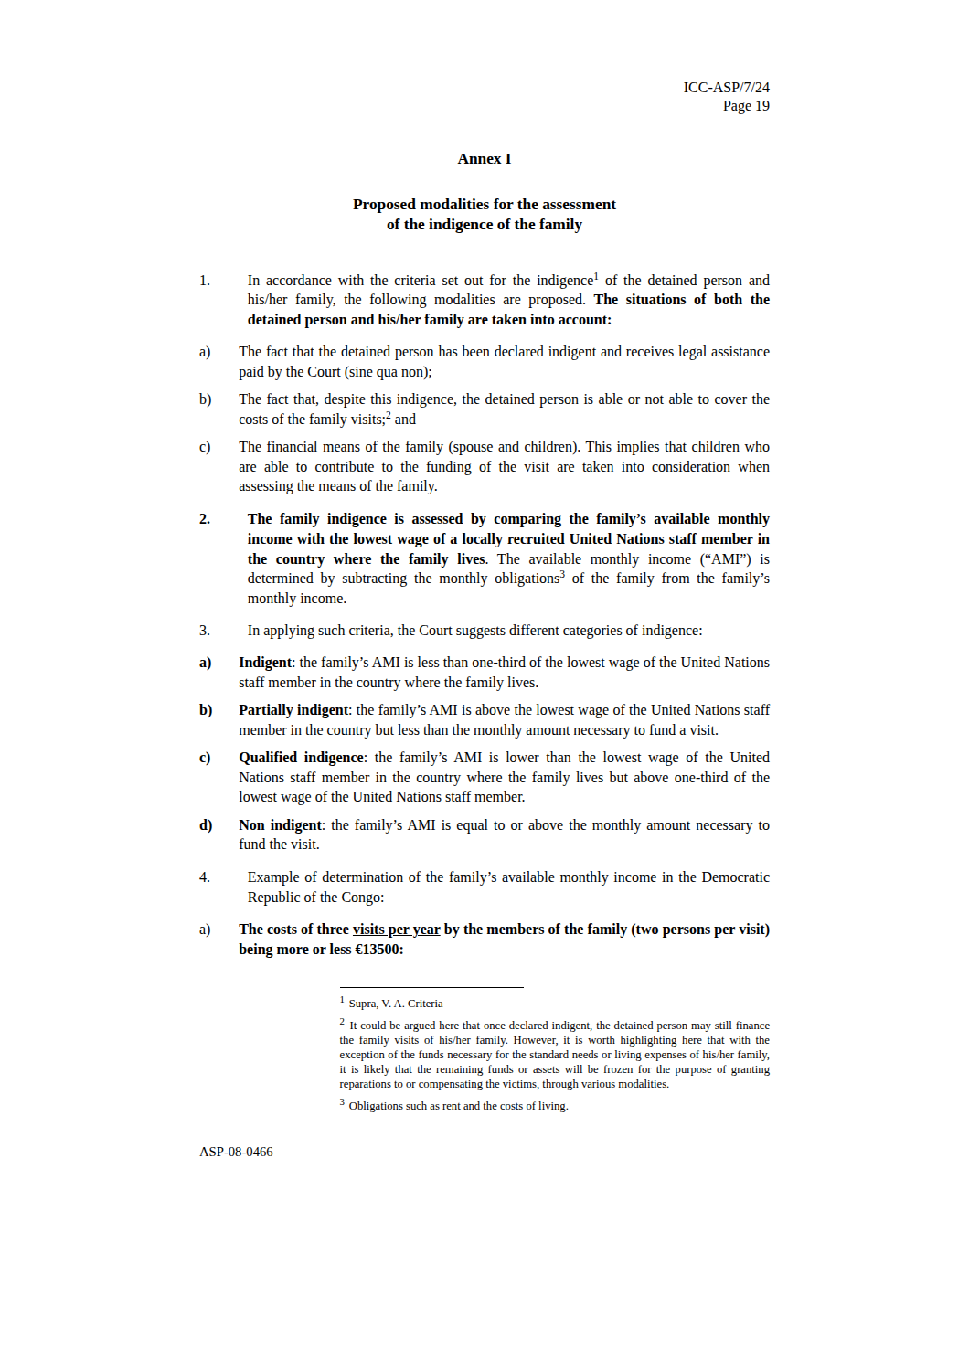ICC-ASP/7/24
Page 19
Annex I
Proposed modalities for the assessment
of the indigence of the family
1.
In accordance with the criteria set out for the indigence1 of the detained person and his/her family, the following modalities are proposed. The situations of both the detained person and his/her family are taken into account:
a) The fact that the detained person has been declared indigent and receives legal assistance paid by the Court (sine qua non);
b) The fact that, despite this indigence, the detained person is able or not able to cover the costs of the family visits;2 and
c) The financial means of the family (spouse and children). This implies that children who are able to contribute to the funding of the visit are taken into consideration when assessing the means of the family.
2.
The family indigence is assessed by comparing the family’s available monthly income with the lowest wage of a locally recruited United Nations staff member in the country where the family lives. The available monthly income (“AMI”) is determined by subtracting the monthly obligations3 of the family from the family’s monthly income.
3.
In applying such criteria, the Court suggests different categories of indigence:
a) Indigent: the family’s AMI is less than one-third of the lowest wage of the United Nations staff member in the country where the family lives.
b) Partially indigent: the family’s AMI is above the lowest wage of the United Nations staff member in the country but less than the monthly amount necessary to fund a visit.
c) Qualified indigence: the family’s AMI is lower than the lowest wage of the United Nations staff member in the country where the family lives but above one-third of the lowest wage of the United Nations staff member.
d) Non indigent: the family’s AMI is equal to or above the monthly amount necessary to fund the visit.
4.
Example of determination of the family’s available monthly income in the Democratic Republic of the Congo:
a) The costs of three visits per year by the members of the family (two persons per visit) being more or less €13500:
1 Supra, V. A. Criteria
2 It could be argued here that once declared indigent, the detained person may still finance the family visits of his/her family. However, it is worth highlighting here that with the exception of the funds necessary for the standard needs or living expenses of his/her family, it is likely that the remaining funds or assets will be frozen for the purpose of granting reparations to or compensating the victims, through various modalities.
3 Obligations such as rent and the costs of living.
ASP-08-0466